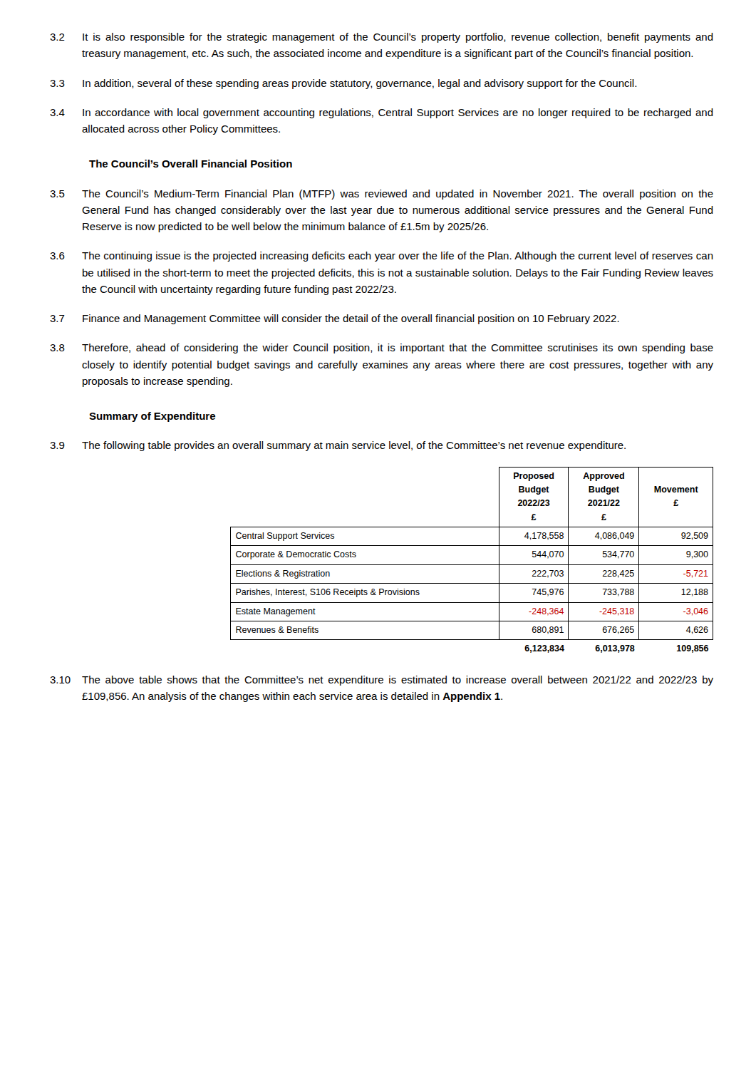3.2
It is also responsible for the strategic management of the Council’s property portfolio, revenue collection, benefit payments and treasury management, etc. As such, the associated income and expenditure is a significant part of the Council’s financial position.
3.3
In addition, several of these spending areas provide statutory, governance, legal and advisory support for the Council.
3.4
In accordance with local government accounting regulations, Central Support Services are no longer required to be recharged and allocated across other Policy Committees.
The Council’s Overall Financial Position
3.5
The Council’s Medium-Term Financial Plan (MTFP) was reviewed and updated in November 2021. The overall position on the General Fund has changed considerably over the last year due to numerous additional service pressures and the General Fund Reserve is now predicted to be well below the minimum balance of £1.5m by 2025/26.
3.6
The continuing issue is the projected increasing deficits each year over the life of the Plan. Although the current level of reserves can be utilised in the short-term to meet the projected deficits, this is not a sustainable solution. Delays to the Fair Funding Review leaves the Council with uncertainty regarding future funding past 2022/23.
3.7
Finance and Management Committee will consider the detail of the overall financial position on 10 February 2022.
3.8
Therefore, ahead of considering the wider Council position, it is important that the Committee scrutinises its own spending base closely to identify potential budget savings and carefully examines any areas where there are cost pressures, together with any proposals to increase spending.
Summary of Expenditure
3.9
The following table provides an overall summary at main service level, of the Committee’s net revenue expenditure.
| | Proposed Budget 2022/23 £ | Approved Budget 2021/22 £ | Movement £ |
| --- | --- | --- | --- |
| Central Support Services | 4,178,558 | 4,086,049 | 92,509 |
| Corporate & Democratic Costs | 544,070 | 534,770 | 9,300 |
| Elections & Registration | 222,703 | 228,425 | -5,721 |
| Parishes, Interest, S106 Receipts & Provisions | 745,976 | 733,788 | 12,188 |
| Estate Management | -248,364 | -245,318 | -3,046 |
| Revenues & Benefits | 680,891 | 676,265 | 4,626 |
| | 6,123,834 | 6,013,978 | 109,856 |
3.10
The above table shows that the Committee’s net expenditure is estimated to increase overall between 2021/22 and 2022/23 by £109,856. An analysis of the changes within each service area is detailed in Appendix 1.